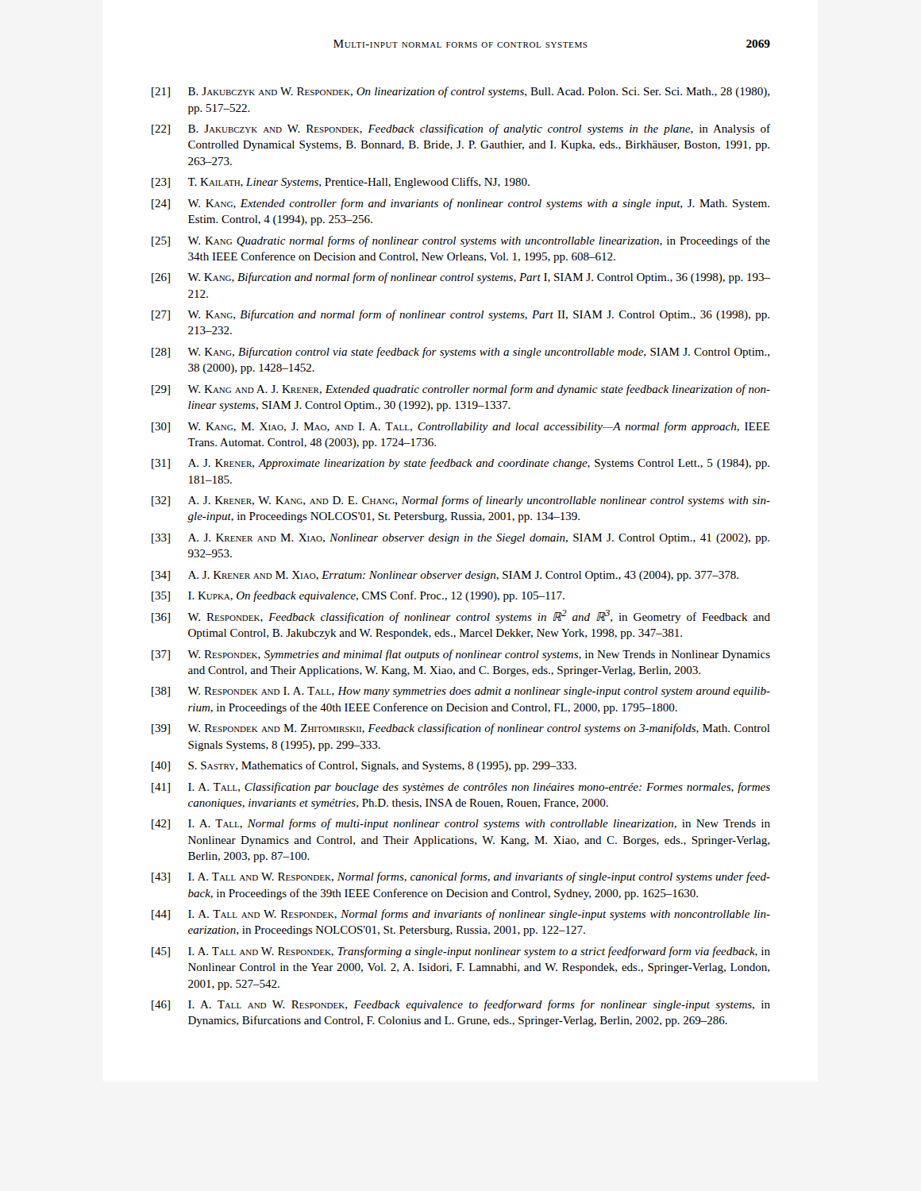Multi-input normal forms of control systems 2069
[21] B. Jakubczyk and W. Respondek, On linearization of control systems, Bull. Acad. Polon. Sci. Ser. Sci. Math., 28 (1980), pp. 517–522.
[22] B. Jakubczyk and W. Respondek, Feedback classification of analytic control systems in the plane, in Analysis of Controlled Dynamical Systems, B. Bonnard, B. Bride, J. P. Gauthier, and I. Kupka, eds., Birkhäuser, Boston, 1991, pp. 263–273.
[23] T. Kailath, Linear Systems, Prentice-Hall, Englewood Cliffs, NJ, 1980.
[24] W. Kang, Extended controller form and invariants of nonlinear control systems with a single input, J. Math. System. Estim. Control, 4 (1994), pp. 253–256.
[25] W. Kang Quadratic normal forms of nonlinear control systems with uncontrollable linearization, in Proceedings of the 34th IEEE Conference on Decision and Control, New Orleans, Vol. 1, 1995, pp. 608–612.
[26] W. Kang, Bifurcation and normal form of nonlinear control systems, Part I, SIAM J. Control Optim., 36 (1998), pp. 193–212.
[27] W. Kang, Bifurcation and normal form of nonlinear control systems, Part II, SIAM J. Control Optim., 36 (1998), pp. 213–232.
[28] W. Kang, Bifurcation control via state feedback for systems with a single uncontrollable mode, SIAM J. Control Optim., 38 (2000), pp. 1428–1452.
[29] W. Kang and A. J. Krener, Extended quadratic controller normal form and dynamic state feedback linearization of nonlinear systems, SIAM J. Control Optim., 30 (1992), pp. 1319–1337.
[30] W. Kang, M. Xiao, J. Mao, and I. A. Tall, Controllability and local accessibility—A normal form approach, IEEE Trans. Automat. Control, 48 (2003), pp. 1724–1736.
[31] A. J. Krener, Approximate linearization by state feedback and coordinate change, Systems Control Lett., 5 (1984), pp. 181–185.
[32] A. J. Krener, W. Kang, and D. E. Chang, Normal forms of linearly uncontrollable nonlinear control systems with single-input, in Proceedings NOLCOS'01, St. Petersburg, Russia, 2001, pp. 134–139.
[33] A. J. Krener and M. Xiao, Nonlinear observer design in the Siegel domain, SIAM J. Control Optim., 41 (2002), pp. 932–953.
[34] A. J. Krener and M. Xiao, Erratum: Nonlinear observer design, SIAM J. Control Optim., 43 (2004), pp. 377–378.
[35] I. Kupka, On feedback equivalence, CMS Conf. Proc., 12 (1990), pp. 105–117.
[36] W. Respondek, Feedback classification of nonlinear control systems in ℝ2 and ℝ3, in Geometry of Feedback and Optimal Control, B. Jakubczyk and W. Respondek, eds., Marcel Dekker, New York, 1998, pp. 347–381.
[37] W. Respondek, Symmetries and minimal flat outputs of nonlinear control systems, in New Trends in Nonlinear Dynamics and Control, and Their Applications, W. Kang, M. Xiao, and C. Borges, eds., Springer-Verlag, Berlin, 2003.
[38] W. Respondek and I. A. Tall, How many symmetries does admit a nonlinear single-input control system around equilibrium, in Proceedings of the 40th IEEE Conference on Decision and Control, FL, 2000, pp. 1795–1800.
[39] W. Respondek and M. Zhitomirskii, Feedback classification of nonlinear control systems on 3-manifolds, Math. Control Signals Systems, 8 (1995), pp. 299–333.
[40] S. Sastry, Mathematics of Control, Signals, and Systems, 8 (1995), pp. 299–333.
[41] I. A. Tall, Classification par bouclage des systèmes de contrôles non linéaires mono-entrée: Formes normales, formes canoniques, invariants et symétries, Ph.D. thesis, INSA de Rouen, Rouen, France, 2000.
[42] I. A. Tall, Normal forms of multi-input nonlinear control systems with controllable linearization, in New Trends in Nonlinear Dynamics and Control, and Their Applications, W. Kang, M. Xiao, and C. Borges, eds., Springer-Verlag, Berlin, 2003, pp. 87–100.
[43] I. A. Tall and W. Respondek, Normal forms, canonical forms, and invariants of single-input control systems under feedback, in Proceedings of the 39th IEEE Conference on Decision and Control, Sydney, 2000, pp. 1625–1630.
[44] I. A. Tall and W. Respondek, Normal forms and invariants of nonlinear single-input systems with noncontrollable linearization, in Proceedings NOLCOS'01, St. Petersburg, Russia, 2001, pp. 122–127.
[45] I. A. Tall and W. Respondek, Transforming a single-input nonlinear system to a strict feedforward form via feedback, in Nonlinear Control in the Year 2000, Vol. 2, A. Isidori, F. Lamnabhi, and W. Respondek, eds., Springer-Verlag, London, 2001, pp. 527–542.
[46] I. A. Tall and W. Respondek, Feedback equivalence to feedforward forms for nonlinear single-input systems, in Dynamics, Bifurcations and Control, F. Colonius and L. Grune, eds., Springer-Verlag, Berlin, 2002, pp. 269–286.